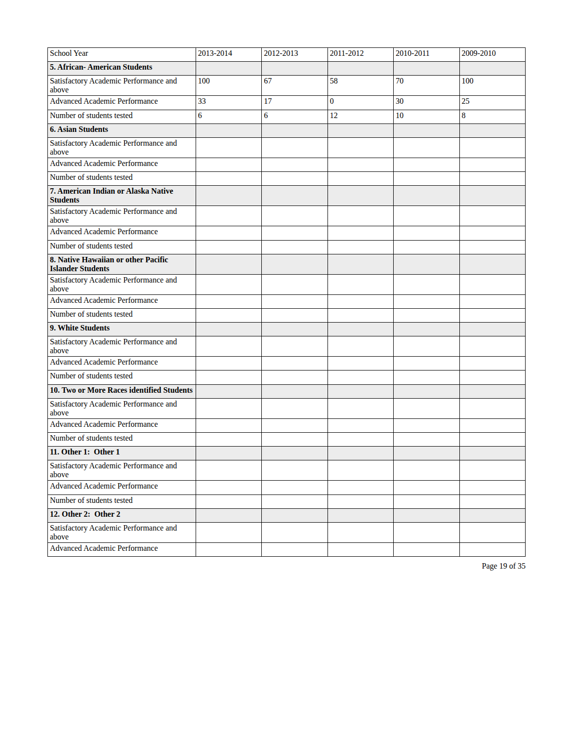| School Year | 2013-2014 | 2012-2013 | 2011-2012 | 2010-2011 | 2009-2010 |
| 5. African- American Students | | | | | |
| Satisfactory Academic Performance and above | 100 | 67 | 58 | 70 | 100 |
| Advanced Academic Performance | 33 | 17 | 0 | 30 | 25 |
| Number of students tested | 6 | 6 | 12 | 10 | 8 |
| 6. Asian Students | | | | | |
| Satisfactory Academic Performance and above | | | | | |
| Advanced Academic Performance | | | | | |
| Number of students tested | | | | | |
| 7. American Indian or Alaska Native Students | | | | | |
| Satisfactory Academic Performance and above | | | | | |
| Advanced Academic Performance | | | | | |
| Number of students tested | | | | | |
| 8. Native Hawaiian or other Pacific Islander Students | | | | | |
| Satisfactory Academic Performance and above | | | | | |
| Advanced Academic Performance | | | | | |
| Number of students tested | | | | | |
| 9. White Students | | | | | |
| Satisfactory Academic Performance and above | | | | | |
| Advanced Academic Performance | | | | | |
| Number of students tested | | | | | |
| 10. Two or More Races identified Students | | | | | |
| Satisfactory Academic Performance and above | | | | | |
| Advanced Academic Performance | | | | | |
| Number of students tested | | | | | |
| 11. Other 1: Other 1 | | | | | |
| Satisfactory Academic Performance and above | | | | | |
| Advanced Academic Performance | | | | | |
| Number of students tested | | | | | |
| 12. Other 2: Other 2 | | | | | |
| Satisfactory Academic Performance and above | | | | | |
| Advanced Academic Performance | | | | | |
Page 19 of 35